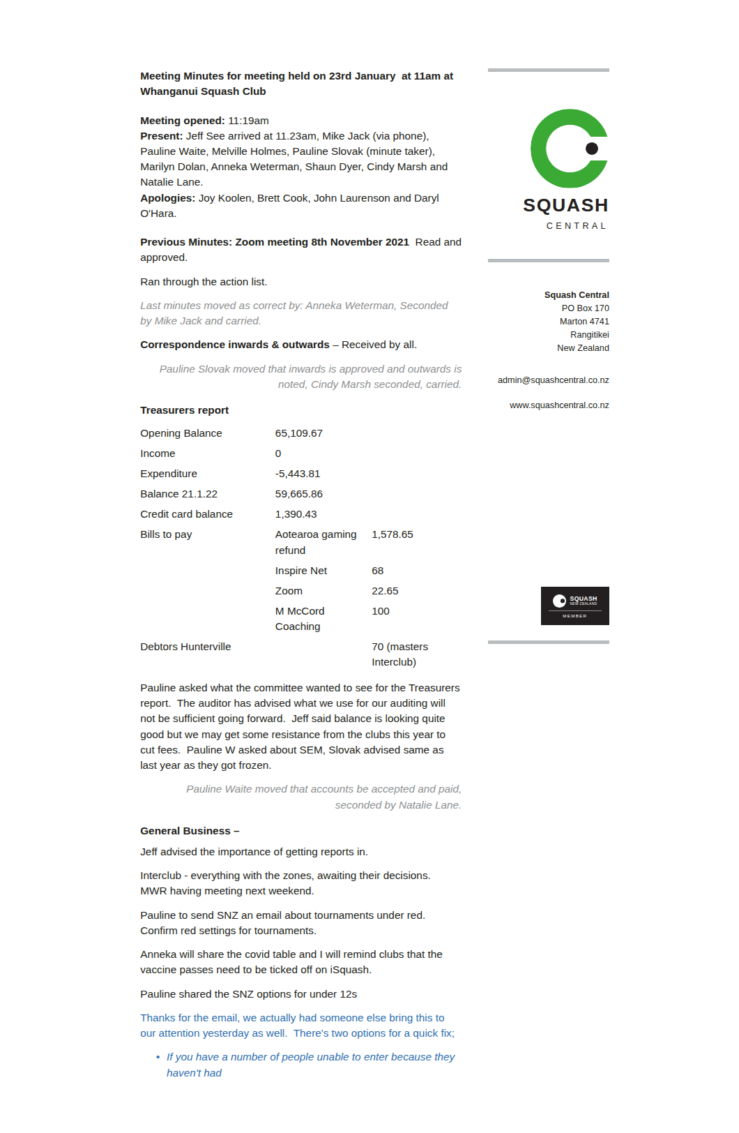Meeting Minutes for meeting held on 23rd January at 11am at Whanganui Squash Club
Meeting opened: 11:19am
Present: Jeff See arrived at 11.23am, Mike Jack (via phone), Pauline Waite, Melville Holmes, Pauline Slovak (minute taker), Marilyn Dolan, Anneka Weterman, Shaun Dyer, Cindy Marsh and Natalie Lane.
Apologies: Joy Koolen, Brett Cook, John Laurenson and Daryl O'Hara.
Previous Minutes: Zoom meeting 8th November 2021 Read and approved.
Ran through the action list.
Last minutes moved as correct by: Anneka Weterman, Seconded by Mike Jack and carried.
Correspondence inwards & outwards – Received by all.
Pauline Slovak moved that inwards is approved and outwards is noted, Cindy Marsh seconded, carried.
Treasurers report
| Opening Balance | 65,109.67 | |
| Income | 0 | |
| Expenditure | -5,443.81 | |
| Balance 21.1.22 | 59,665.86 | |
| Credit card balance | 1,390.43 | |
| Bills to pay | Aotearoa gaming refund | 1,578.65 |
| | Inspire Net | 68 |
| | Zoom | 22.65 |
| | M McCord Coaching | 100 |
| Debtors Hunterville | | 70 (masters Interclub) |
Pauline asked what the committee wanted to see for the Treasurers report. The auditor has advised what we use for our auditing will not be sufficient going forward. Jeff said balance is looking quite good but we may get some resistance from the clubs this year to cut fees. Pauline W asked about SEM, Slovak advised same as last year as they got frozen.
Pauline Waite moved that accounts be accepted and paid, seconded by Natalie Lane.
General Business –
Jeff advised the importance of getting reports in.
Interclub - everything with the zones, awaiting their decisions. MWR having meeting next weekend.
Pauline to send SNZ an email about tournaments under red. Confirm red settings for tournaments.
Anneka will share the covid table and I will remind clubs that the vaccine passes need to be ticked off on iSquash.
Pauline shared the SNZ options for under 12s
Thanks for the email, we actually had someone else bring this to our attention yesterday as well. There's two options for a quick fix;
If you have a number of people unable to enter because they haven't had
SQUASH
CENTRAL
Squash Central
PO Box 170
Marton 4741
Rangitikei
New Zealand
admin@squashcentral.co.nz
www.squashcentral.co.nz
SQUASHNEW ZEALAND
MEMBER